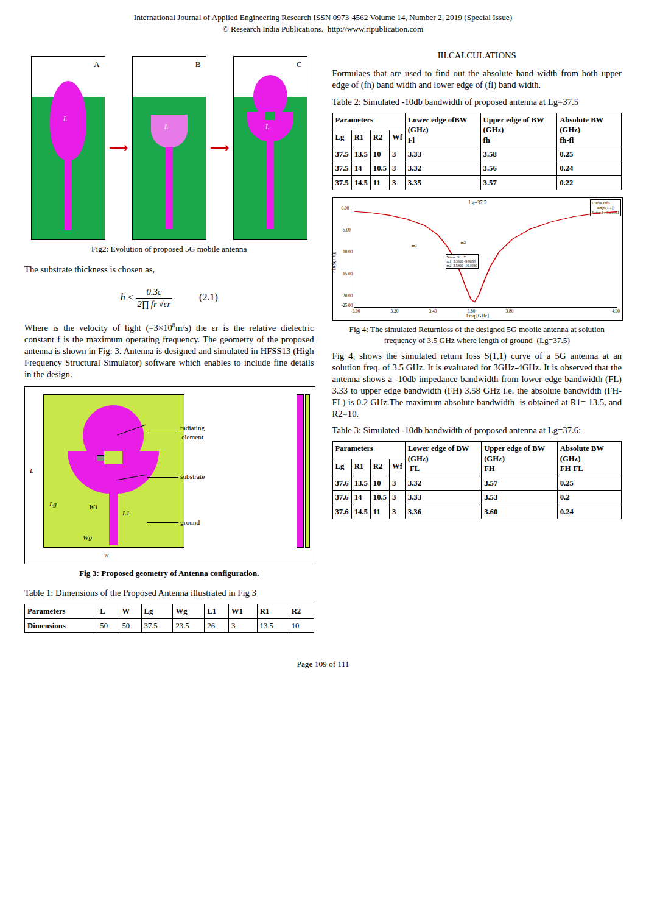International Journal of Applied Engineering Research ISSN 0973-4562 Volume 14, Number 2, 2019 (Special Issue) © Research India Publications. http://www.ripublication.com
A
L
⟶
B
L
⟶
C
L
Fig2: Evolution of proposed 5G mobile antenna
The substrate thickness is chosen as,
h ≤ 0.3c 2∏ fr √εr (2.1)
Where is the velocity of light (=3×108m/s) the εr is the relative dielectric constant f is the maximum operating frequency. The geometry of the proposed antenna is shown in Fig: 3. Antenna is designed and simulated in HFSS13 (High Frequency Structural Simulator) software which enables to include fine details in the design.
L Lg W1 L1 Wg w radiating
element substrate ground
Fig 3: Proposed geometry of Antenna configuration.
Table 1: Dimensions of the Proposed Antenna illustrated in Fig 3
| Parameters | L | W | Lg | Wg | L1 | W1 | R1 | R2 |
| --- | --- | --- | --- | --- | --- | --- | --- | --- |
| Dimensions | 50 | 50 | 37.5 | 23.5 | 26 | 3 | 13.5 | 10 |
III.CALCULATIONS
Formulaes that are used to find out the absolute band width from both upper edge of (fh) band width and lower edge of (fl) band width.
Table 2: Simulated -10db bandwidth of proposed antenna at Lg=37.5
| Parameters | Lower edge ofBW (GHz) Fl | Upper edge of BW (GHz) fh | Absolute BW (GHz) fh-fl |
| --- | --- | --- | --- |
| Lg | R1 | R2 | Wf |
| 37.5 | 13.5 | 10 | 3 | 3.33 | 3.58 | 0.25 |
| 37.5 | 14 | 10.5 | 3 | 3.32 | 3.56 | 0.24 |
| 37.5 | 14.5 | 11 | 3 | 3.35 | 3.57 | 0.22 |
HFSSDesign1 Lg=37.5
Curve Info
— dB(S(1,1))
Setup1 : Sweep1
dB(S(1,1)) Freq [GHz] 0.00 -5.00 -10.00 -15.00 -20.00 -25.00 3.00 3.20 3.40 3.60 3.80 4.00
m1 m2
Name X Y
m1 3.3300 -9.9888
m2 3.5800 -10.3430
Fig 4: The simulated Returnloss of the designed 5G mobile antenna at solution frequency of 3.5 GHz where length of ground (Lg=37.5)
Fig 4, shows the simulated return loss S(1,1) curve of a 5G antenna at an solution freq. of 3.5 GHz. It is evaluated for 3GHz-4GHz. It is observed that the antenna shows a -10db impedance bandwidth from lower edge bandwidth (FL) 3.33 to upper edge bandwidth (FH) 3.58 GHz i.e. the absolute bandwidth (FH-FL) is 0.2 GHz.The maximum absolute bandwidth is obtained at R1= 13.5, and R2=10.
Table 3: Simulated -10db bandwidth of proposed antenna at Lg=37.6:
| Parameters | Lower edge of BW (GHz) FL | Upper edge of BW (GHz) FH | Absolute BW (GHz) FH-FL |
| --- | --- | --- | --- |
| Lg | R1 | R2 | Wf |
| 37.6 | 13.5 | 10 | 3 | 3.32 | 3.57 | 0.25 |
| 37.6 | 14 | 10.5 | 3 | 3.33 | 3.53 | 0.2 |
| 37.6 | 14.5 | 11 | 3 | 3.36 | 3.60 | 0.24 |
Page 109 of 111